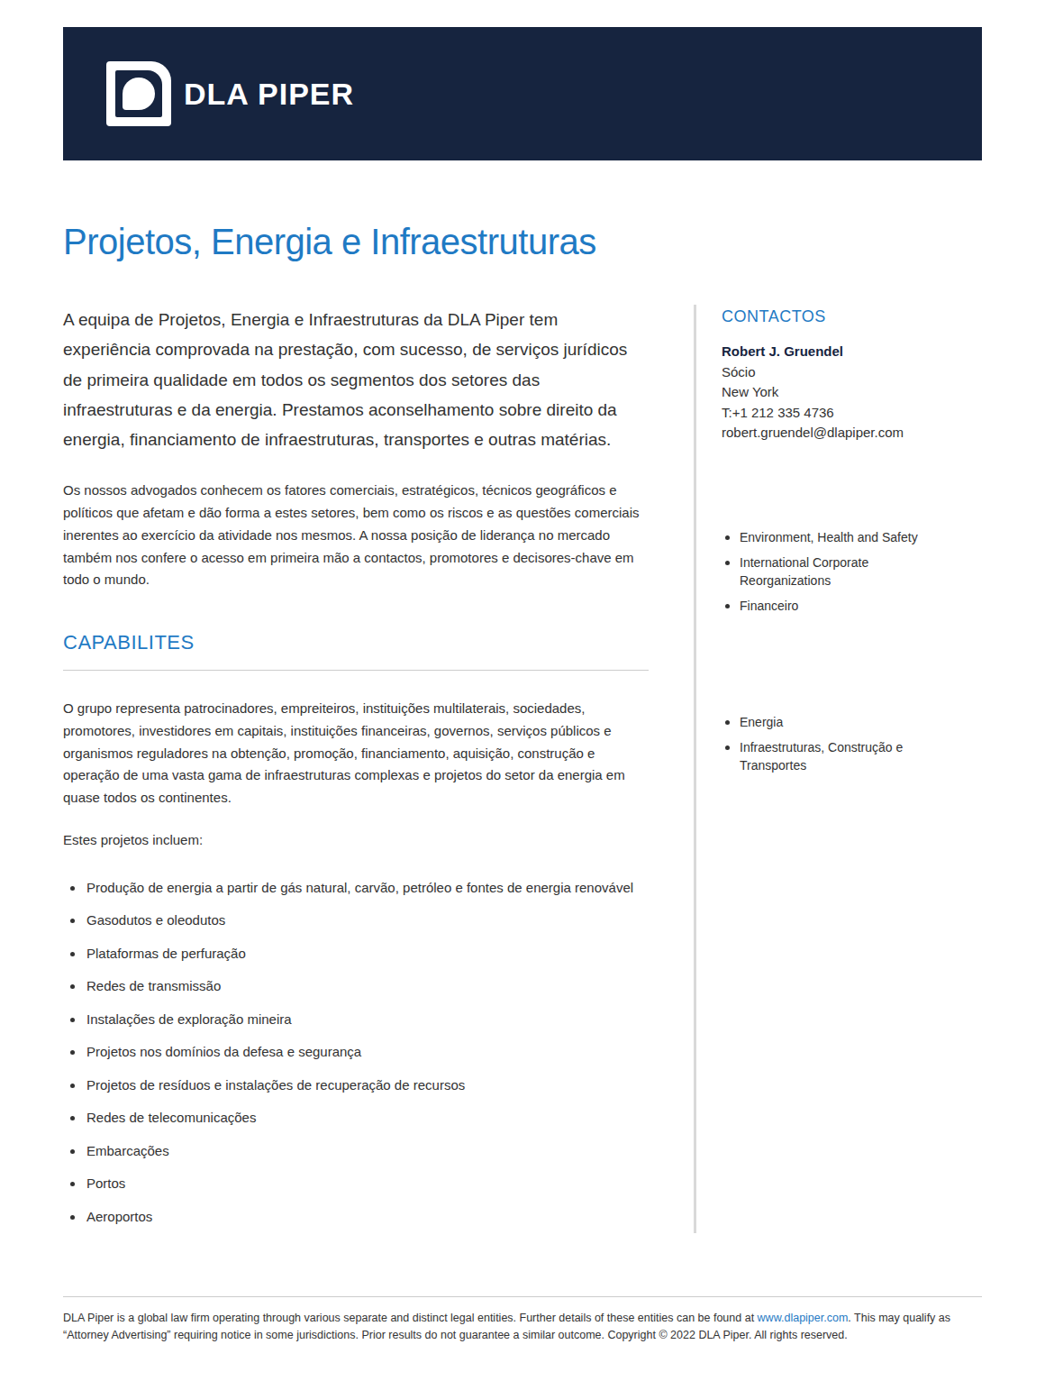DLA PIPER
Projetos, Energia e Infraestruturas
A equipa de Projetos, Energia e Infraestruturas da DLA Piper tem experiência comprovada na prestação, com sucesso, de serviços jurídicos de primeira qualidade em todos os segmentos dos setores das infraestruturas e da energia. Prestamos aconselhamento sobre direito da energia, financiamento de infraestruturas, transportes e outras matérias.
Os nossos advogados conhecem os fatores comerciais, estratégicos, técnicos geográficos e políticos que afetam e dão forma a estes setores, bem como os riscos e as questões comerciais inerentes ao exercício da atividade nos mesmos. A nossa posição de liderança no mercado também nos confere o acesso em primeira mão a contactos, promotores e decisores-chave em todo o mundo.
CAPABILITES
O grupo representa patrocinadores, empreiteiros, instituições multilaterais, sociedades, promotores, investidores em capitais, instituições financeiras, governos, serviços públicos e organismos reguladores na obtenção, promoção, financiamento, aquisição, construção e operação de uma vasta gama de infraestruturas complexas e projetos do setor da energia em quase todos os continentes.
Estes projetos incluem:
Produção de energia a partir de gás natural, carvão, petróleo e fontes de energia renovável
Gasodutos e oleodutos
Plataformas de perfuração
Redes de transmissão
Instalações de exploração mineira
Projetos nos domínios da defesa e segurança
Projetos de resíduos e instalações de recuperação de recursos
Redes de telecomunicações
Embarcações
Portos
Aeroportos
CONTACTOS
Robert J. Gruendel
Sócio
New York
T:+1 212 335 4736
robert.gruendel@dlapiper.com
Environment, Health and Safety
International Corporate Reorganizations
Financeiro
Energia
Infraestruturas, Construção e Transportes
DLA Piper is a global law firm operating through various separate and distinct legal entities. Further details of these entities can be found at www.dlapiper.com. This may qualify as “Attorney Advertising” requiring notice in some jurisdictions. Prior results do not guarantee a similar outcome. Copyright © 2022 DLA Piper. All rights reserved.